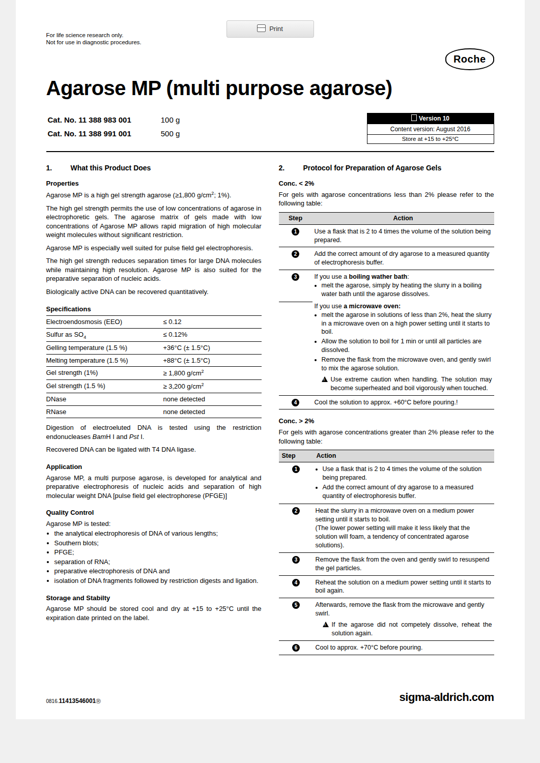Print
For life science research only.
Not for use in diagnostic procedures.
Roche
Agarose MP (multi purpose agarose)
| Cat. No. 11 388 983 001 | 100 g |
| Cat. No. 11 388 991 001 | 500 g |
Version 10
Content version: August 2016
Store at +15 to +25°C
1. What this Product Does
Properties
Agarose MP is a high gel strength agarose (≥1,800 g/cm2; 1%).
The high gel strength permits the use of low concentrations of agarose in electrophoretic gels. The agarose matrix of gels made with low concentrations of Agarose MP allows rapid migration of high molecular weight molecules without significant restriction.
Agarose MP is especially well suited for pulse field gel electrophoresis.
The high gel strength reduces separation times for large DNA molecules while maintaining high resolution. Agarose MP is also suited for the preparative separation of nucleic acids.
Biologically active DNA can be recovered quantitatively.
Specifications
| Electroendosmosis (EEO) | ≤ 0.12 |
| Sulfur as SO 4 | ≤ 0.12% |
| Gelling temperature (1.5 %) | +36°C (± 1.5°C) |
| Melting temperature (1.5 %) | +88°C (± 1.5°C) |
| Gel strength (1%) | ≥ 1,800 g/cm 2 |
| Gel strength (1.5 %) | ≥ 3,200 g/cm 2 |
| DNase | none detected |
| RNase | none detected |
Digestion of electroeluted DNA is tested using the restriction endonucleases Bam H I and Pst I.
Recovered DNA can be ligated with T4 DNA ligase.
Application
Agarose MP, a multi purpose agarose, is developed for analytical and preparative electrophoresis of nucleic acids and separation of high molecular weight DNA [pulse field gel electrophorese (PFGE)]
Quality Control
Agarose MP is tested:
the analytical electrophoresis of DNA of various lengths;
Southern blots;
PFGE;
separation of RNA;
preparative electrophoresis of DNA and
isolation of DNA fragments followed by restriction digests and ligation.
Storage and Stabilty
Agarose MP should be stored cool and dry at +15 to +25°C until the expiration date printed on the label.
2. Protocol for Preparation of Agarose Gels
Conc. < 2%
For gels with agarose concentrations less than 2% please refer to the following table:
| Step | Action |
| --- | --- |
| 1 | Use a flask that is 2 to 4 times the volume of the solution being prepared. |
| 2 | Add the correct amount of dry agarose to a measured quantity of electrophoresis buffer. |
| 3 | If you use a boiling wather bath : melt the agarose, simply by heating the slurry in a boiling water bath until the agarose dissolves. |
| | If you use a microwave oven: melt the agarose in solutions of less than 2%, heat the slurry in a microwave oven on a high power setting until it starts to boil. Allow the solution to boil for 1 min or until all particles are dissolved. Remove the flask from the microwave oven, and gently swirl to mix the agarose solution. Use extreme caution when handling. The solution may become superheated and boil vigorously when touched. |
| 4 | Cool the solution to approx. +60°C before pouring.! |
Conc. > 2%
For gels with agarose concentrations greater than 2% please refer to the following table:
| Step | Action |
| --- | --- |
| 1 | Use a flask that is 2 to 4 times the volume of the solution being prepared. Add the correct amount of dry agarose to a measured quantity of electrophoresis buffer. |
| 2 | Heat the slurry in a microwave oven on a medium power setting until it starts to boil. (The lower power setting will make it less likely that the solution will foam, a tendency of concentrated agarose solutions). |
| 3 | Remove the flask from the oven and gently swirl to resuspend the gel particles. |
| 4 | Reheat the solution on a medium power setting until it starts to boil again. |
| 5 | Afterwards, remove the flask from the microwave and gently swirl. If the agarose did not competely dissolve, reheat the solution again. |
| 6 | Cool to approx. +70°C before pouring. |
0816.11413546001Ⓡ
sigma-aldrich.com